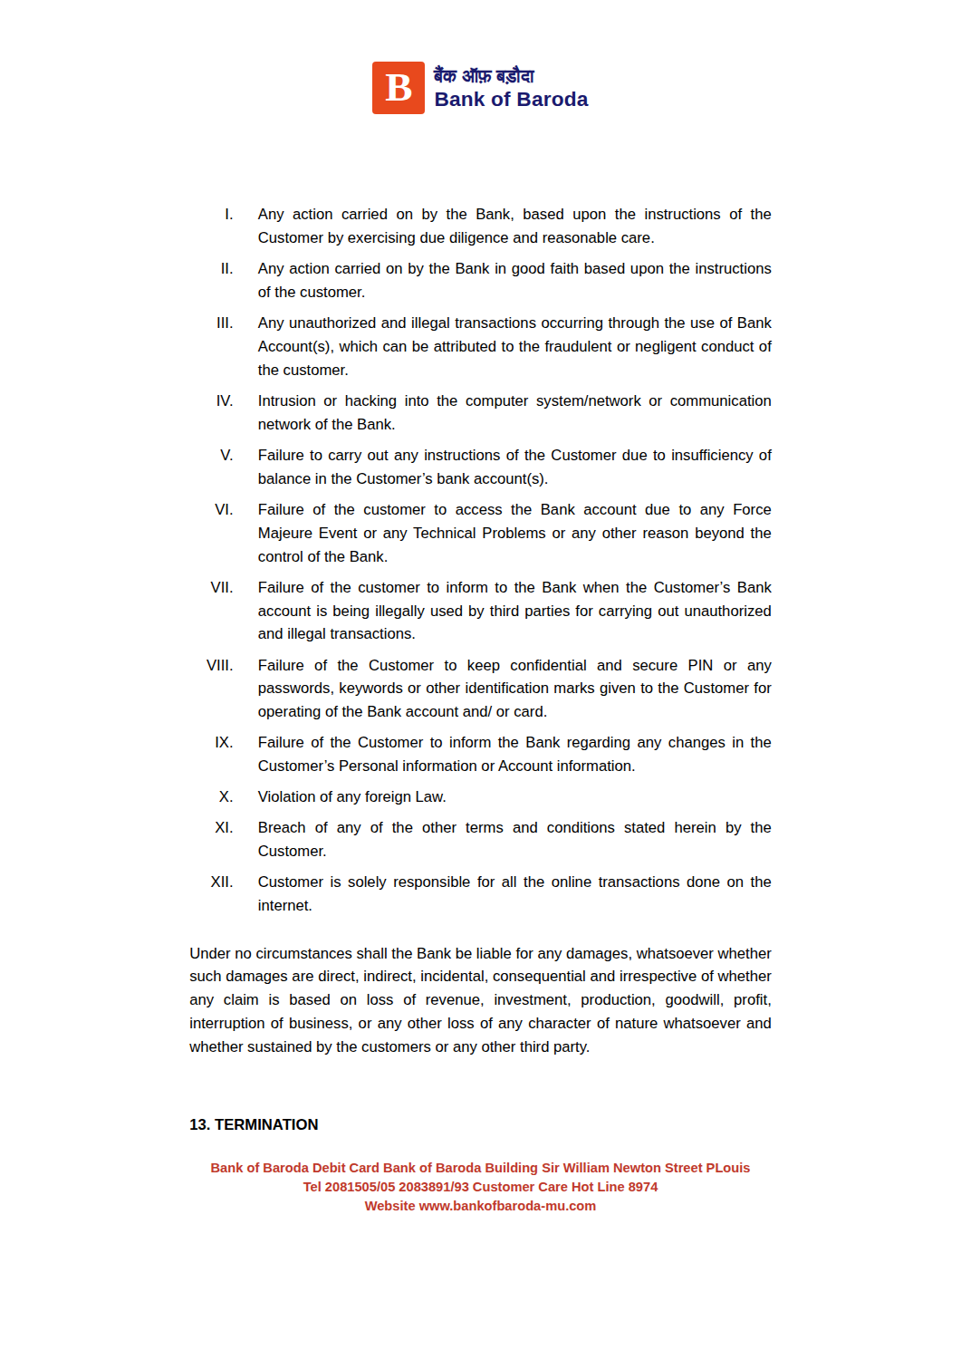B
बैंक ऑफ़ बड़ौदा
Bank of Baroda
Any action carried on by the Bank, based upon the instructions of the Customer by exercising due diligence and reasonable care.
Any action carried on by the Bank in good faith based upon the instructions of the customer.
Any unauthorized and illegal transactions occurring through the use of Bank Account(s), which can be attributed to the fraudulent or negligent conduct of the customer.
Intrusion or hacking into the computer system/network or communication network of the Bank.
Failure to carry out any instructions of the Customer due to insufficiency of balance in the Customer’s bank account(s).
Failure of the customer to access the Bank account due to any Force Majeure Event or any Technical Problems or any other reason beyond the control of the Bank.
Failure of the customer to inform to the Bank when the Customer’s Bank account is being illegally used by third parties for carrying out unauthorized and illegal transactions.
Failure of the Customer to keep confidential and secure PIN or any passwords, keywords or other identification marks given to the Customer for operating of the Bank account and/ or card.
Failure of the Customer to inform the Bank regarding any changes in the Customer’s Personal information or Account information.
Violation of any foreign Law.
Breach of any of the other terms and conditions stated herein by the Customer.
Customer is solely responsible for all the online transactions done on the internet.
Under no circumstances shall the Bank be liable for any damages, whatsoever whether such damages are direct, indirect, incidental, consequential and irrespective of whether any claim is based on loss of revenue, investment, production, goodwill, profit, interruption of business, or any other loss of any character of nature whatsoever and whether sustained by the customers or any other third party.
13. TERMINATION
Bank of Baroda Debit Card Bank of Baroda Building Sir William Newton Street PLouis
Tel 2081505/05 2083891/93 Customer Care Hot Line 8974
Website www.bankofbaroda-mu.com